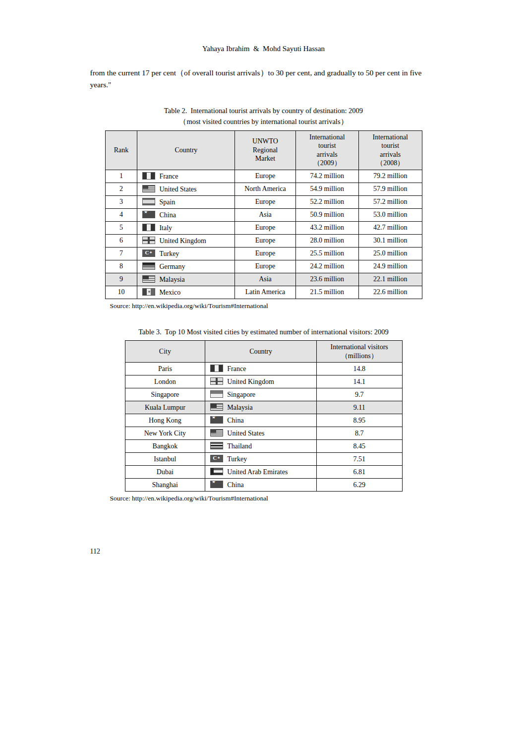Yahaya Ibrahim & Mohd Sayuti Hassan
from the current 17 per cent（of overall tourist arrivals）to 30 per cent, and gradually to 50 per cent in five years."
Table 2. International tourist arrivals by country of destination: 2009
（most visited countries by international tourist arrivals）
| Rank | Country | UNWTO Regional Market | International tourist arrivals （2009） | International tourist arrivals （2008） |
| --- | --- | --- | --- | --- |
| 1 | France | Europe | 74.2 million | 79.2 million |
| 2 | United States | North America | 54.9 million | 57.9 million |
| 3 | Spain | Europe | 52.2 million | 57.2 million |
| 4 | China | Asia | 50.9 million | 53.0 million |
| 5 | Italy | Europe | 43.2 million | 42.7 million |
| 6 | United Kingdom | Europe | 28.0 million | 30.1 million |
| 7 | Turkey | Europe | 25.5 million | 25.0 million |
| 8 | Germany | Europe | 24.2 million | 24.9 million |
| 9 | Malaysia | Asia | 23.6 million | 22.1 million |
| 10 | Mexico | Latin America | 21.5 million | 22.6 million |
Source: http://en.wikipedia.org/wiki/Tourism#International
Table 3. Top 10 Most visited cities by estimated number of international visitors: 2009
| City | Country | International visitors （millions） |
| --- | --- | --- |
| Paris | France | 14.8 |
| London | United Kingdom | 14.1 |
| Singapore | Singapore | 9.7 |
| Kuala Lumpur | Malaysia | 9.11 |
| Hong Kong | China | 8.95 |
| New York City | United States | 8.7 |
| Bangkok | Thailand | 8.45 |
| Istanbul | Turkey | 7.51 |
| Dubai | United Arab Emirates | 6.81 |
| Shanghai | China | 6.29 |
Source: http://en.wikipedia.org/wiki/Tourism#International
112